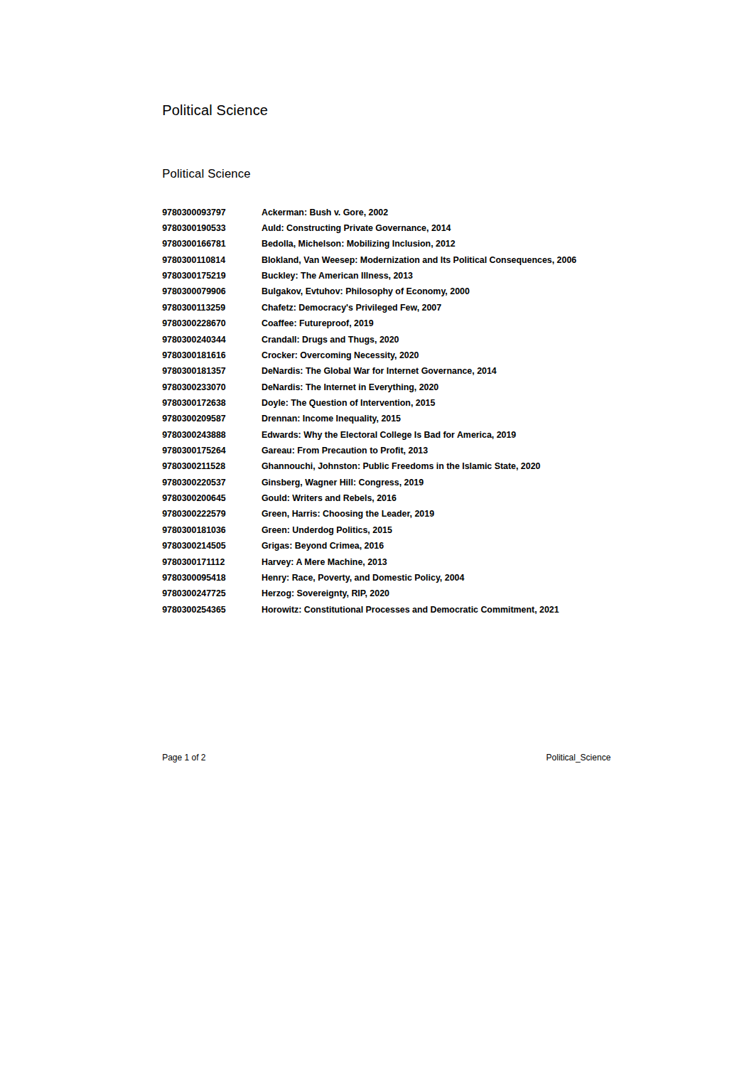Political Science
Political Science
| 9780300093797 | Ackerman: Bush v. Gore, 2002 |
| 9780300190533 | Auld: Constructing Private Governance, 2014 |
| 9780300166781 | Bedolla, Michelson: Mobilizing Inclusion, 2012 |
| 9780300110814 | Blokland, Van Weesep: Modernization and Its Political Consequences, 2006 |
| 9780300175219 | Buckley: The American Illness, 2013 |
| 9780300079906 | Bulgakov, Evtuhov: Philosophy of Economy, 2000 |
| 9780300113259 | Chafetz: Democracy's Privileged Few, 2007 |
| 9780300228670 | Coaffee: Futureproof, 2019 |
| 9780300240344 | Crandall: Drugs and Thugs, 2020 |
| 9780300181616 | Crocker: Overcoming Necessity, 2020 |
| 9780300181357 | DeNardis: The Global War for Internet Governance, 2014 |
| 9780300233070 | DeNardis: The Internet in Everything, 2020 |
| 9780300172638 | Doyle: The Question of Intervention, 2015 |
| 9780300209587 | Drennan: Income Inequality, 2015 |
| 9780300243888 | Edwards: Why the Electoral College Is Bad for America, 2019 |
| 9780300175264 | Gareau: From Precaution to Profit, 2013 |
| 9780300211528 | Ghannouchi, Johnston: Public Freedoms in the Islamic State, 2020 |
| 9780300220537 | Ginsberg, Wagner Hill: Congress, 2019 |
| 9780300200645 | Gould: Writers and Rebels, 2016 |
| 9780300222579 | Green, Harris: Choosing the Leader, 2019 |
| 9780300181036 | Green: Underdog Politics, 2015 |
| 9780300214505 | Grigas: Beyond Crimea, 2016 |
| 9780300171112 | Harvey: A Mere Machine, 2013 |
| 9780300095418 | Henry: Race, Poverty, and Domestic Policy, 2004 |
| 9780300247725 | Herzog: Sovereignty, RIP, 2020 |
| 9780300254365 | Horowitz: Constitutional Processes and Democratic Commitment, 2021 |
Page 1 of 2 Political_Science